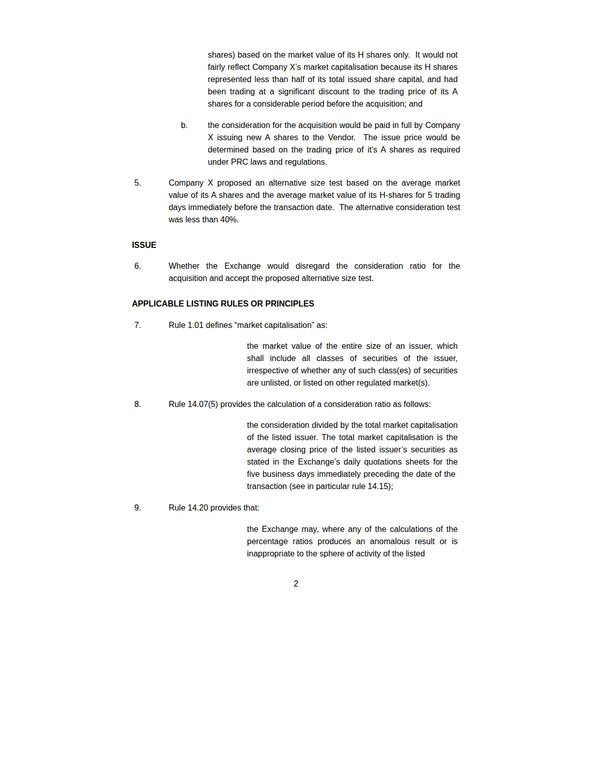shares) based on the market value of its H shares only. It would not fairly reflect Company X’s market capitalisation because its H shares represented less than half of its total issued share capital, and had been trading at a significant discount to the trading price of its A shares for a considerable period before the acquisition; and
b.
the consideration for the acquisition would be paid in full by Company X issuing new A shares to the Vendor. The issue price would be determined based on the trading price of it's A shares as required under PRC laws and regulations.
5.
Company X proposed an alternative size test based on the average market value of its A shares and the average market value of its H-shares for 5 trading days immediately before the transaction date. The alternative consideration test was less than 40%.
Issue
6.
Whether the Exchange would disregard the consideration ratio for the acquisition and accept the proposed alternative size test.
Applicable Listing Rules or Principles
7.
Rule 1.01 defines “market capitalisation” as:
the market value of the entire size of an issuer, which shall include all classes of securities of the issuer, irrespective of whether any of such class(es) of securities are unlisted, or listed on other regulated market(s).
8.
Rule 14.07(5) provides the calculation of a consideration ratio as follows:
the consideration divided by the total market capitalisation of the listed issuer. The total market capitalisation is the average closing price of the listed issuer’s securities as stated in the Exchange’s daily quotations sheets for the five business days immediately preceding the date of the transaction (see in particular rule 14.15);
9.
Rule 14.20 provides that:
the Exchange may, where any of the calculations of the percentage ratios produces an anomalous result or is inappropriate to the sphere of activity of the listed
2